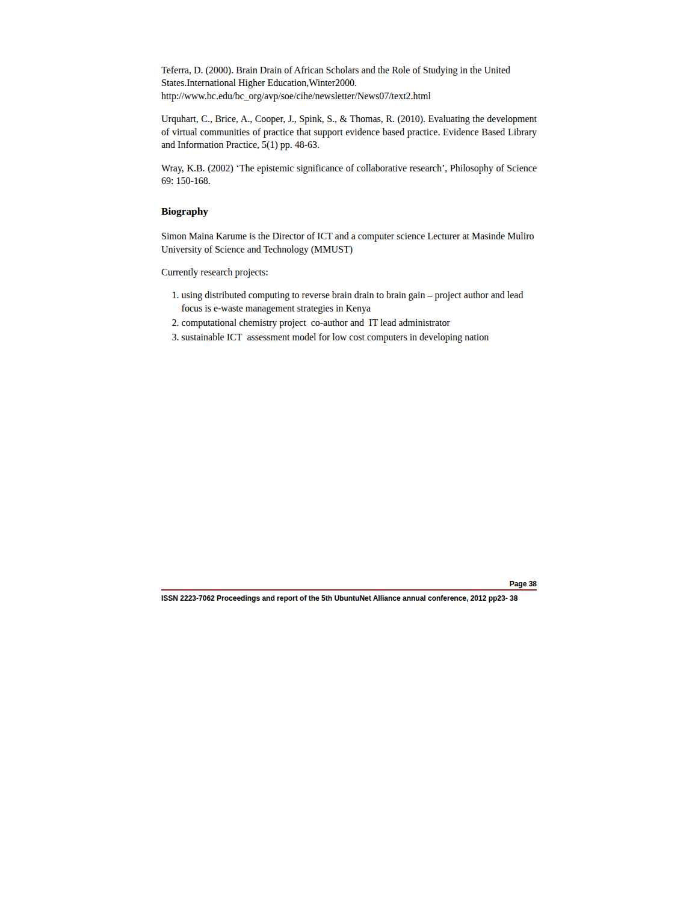Teferra, D. (2000). Brain Drain of African Scholars and the Role of Studying in the United States.International Higher Education,Winter2000.
http://www.bc.edu/bc_org/avp/soe/cihe/newsletter/News07/text2.html
Urquhart, C., Brice, A., Cooper, J., Spink, S., & Thomas, R. (2010). Evaluating the development of virtual communities of practice that support evidence based practice. Evidence Based Library and Information Practice, 5(1) pp. 48-63.
Wray, K.B. (2002) ‘The epistemic significance of collaborative research’, Philosophy of Science 69: 150-168.
Biography
Simon Maina Karume is the Director of ICT and a computer science Lecturer at Masinde Muliro University of Science and Technology (MMUST)
Currently research projects:
using distributed computing to reverse brain drain to brain gain – project author and lead focus is e-waste management strategies in Kenya
computational chemistry project co-author and IT lead administrator
sustainable ICT assessment model for low cost computers in developing nation
Page 38
ISSN 2223-7062 Proceedings and report of the 5th UbuntuNet Alliance annual conference, 2012 pp23- 38